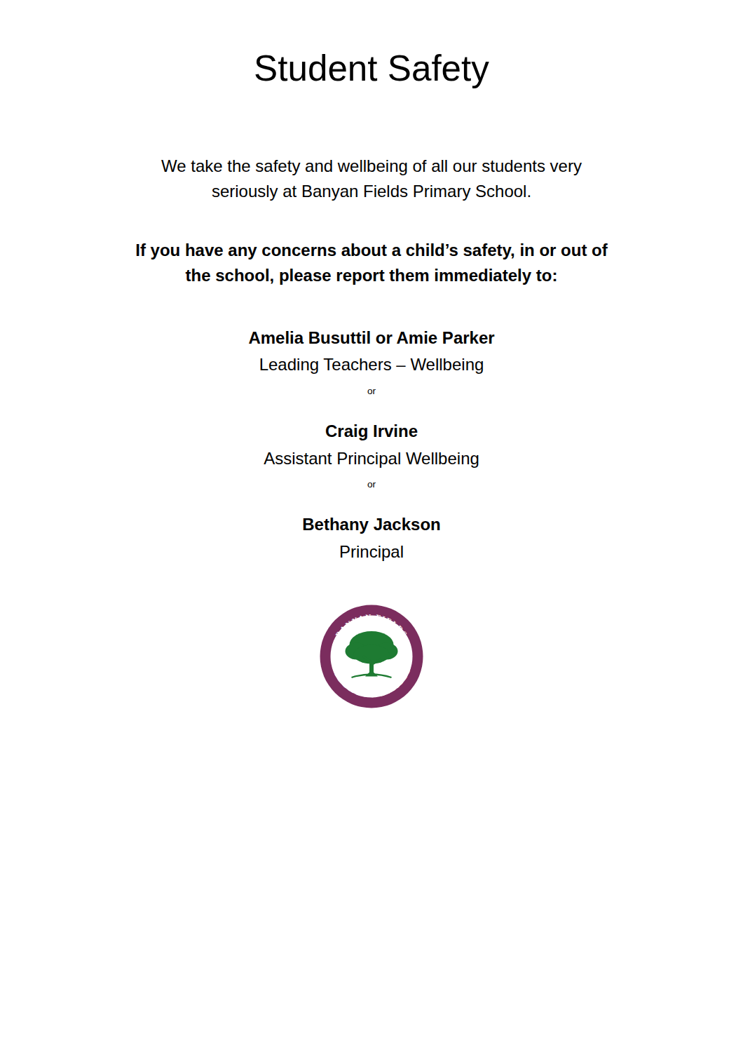Student Safety
We take the safety and wellbeing of all our students very seriously at Banyan Fields Primary School.
If you have any concerns about a child’s safety, in or out of the school, please report them immediately to:
Amelia Busuttil or Amie Parker
Leading Teachers – Wellbeing
or
Craig Irvine
Assistant Principal Wellbeing
or
Bethany Jackson
Principal
BANYAN FIELDS PRIMARY SCHOOL